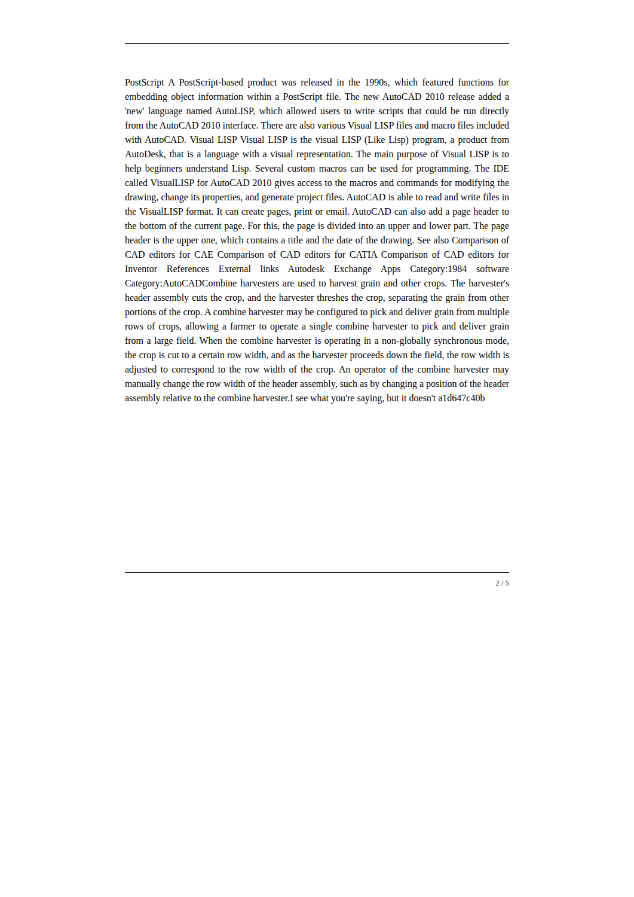PostScript A PostScript-based product was released in the 1990s, which featured functions for embedding object information within a PostScript file. The new AutoCAD 2010 release added a 'new' language named AutoLISP, which allowed users to write scripts that could be run directly from the AutoCAD 2010 interface. There are also various Visual LISP files and macro files included with AutoCAD. Visual LISP Visual LISP is the visual LISP (Like Lisp) program, a product from AutoDesk, that is a language with a visual representation. The main purpose of Visual LISP is to help beginners understand Lisp. Several custom macros can be used for programming. The IDE called VisualLISP for AutoCAD 2010 gives access to the macros and commands for modifying the drawing, change its properties, and generate project files. AutoCAD is able to read and write files in the VisualLISP format. It can create pages, print or email. AutoCAD can also add a page header to the bottom of the current page. For this, the page is divided into an upper and lower part. The page header is the upper one, which contains a title and the date of the drawing. See also Comparison of CAD editors for CAE Comparison of CAD editors for CATIA Comparison of CAD editors for Inventor References External links Autodesk Exchange Apps Category:1984 software Category:AutoCADCombine harvesters are used to harvest grain and other crops. The harvester's header assembly cuts the crop, and the harvester threshes the crop, separating the grain from other portions of the crop. A combine harvester may be configured to pick and deliver grain from multiple rows of crops, allowing a farmer to operate a single combine harvester to pick and deliver grain from a large field. When the combine harvester is operating in a non-globally synchronous mode, the crop is cut to a certain row width, and as the harvester proceeds down the field, the row width is adjusted to correspond to the row width of the crop. An operator of the combine harvester may manually change the row width of the header assembly, such as by changing a position of the header assembly relative to the combine harvester.I see what you're saying, but it doesn't a1d647c40b
2 / 5